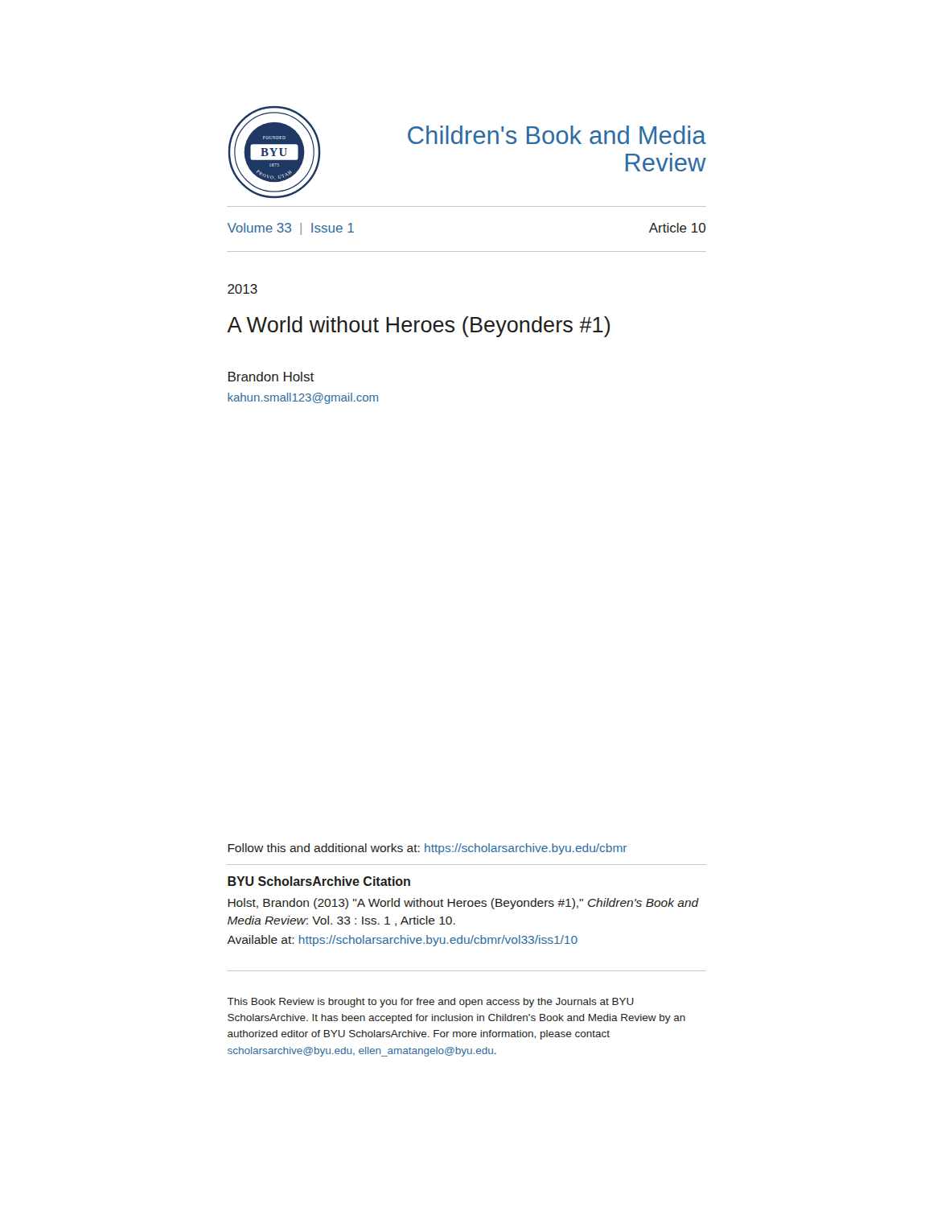BYU 1875 FOUNDED BRIGHAM YOUNG UNIVERSITY PROVO, UTAH
Children's Book and Media Review
Volume 33 | Issue 1
Article 10
2013
A World without Heroes (Beyonders #1)
Brandon Holst
kahun.small123@gmail.com
Follow this and additional works at: https://scholarsarchive.byu.edu/cbmr
BYU ScholarsArchive Citation
Holst, Brandon (2013) "A World without Heroes (Beyonders #1)," Children's Book and Media Review: Vol. 33 : Iss. 1 , Article 10.
Available at: https://scholarsarchive.byu.edu/cbmr/vol33/iss1/10
This Book Review is brought to you for free and open access by the Journals at BYU ScholarsArchive. It has been accepted for inclusion in Children's Book and Media Review by an authorized editor of BYU ScholarsArchive. For more information, please contact scholarsarchive@byu.edu, ellen_amatangelo@byu.edu.